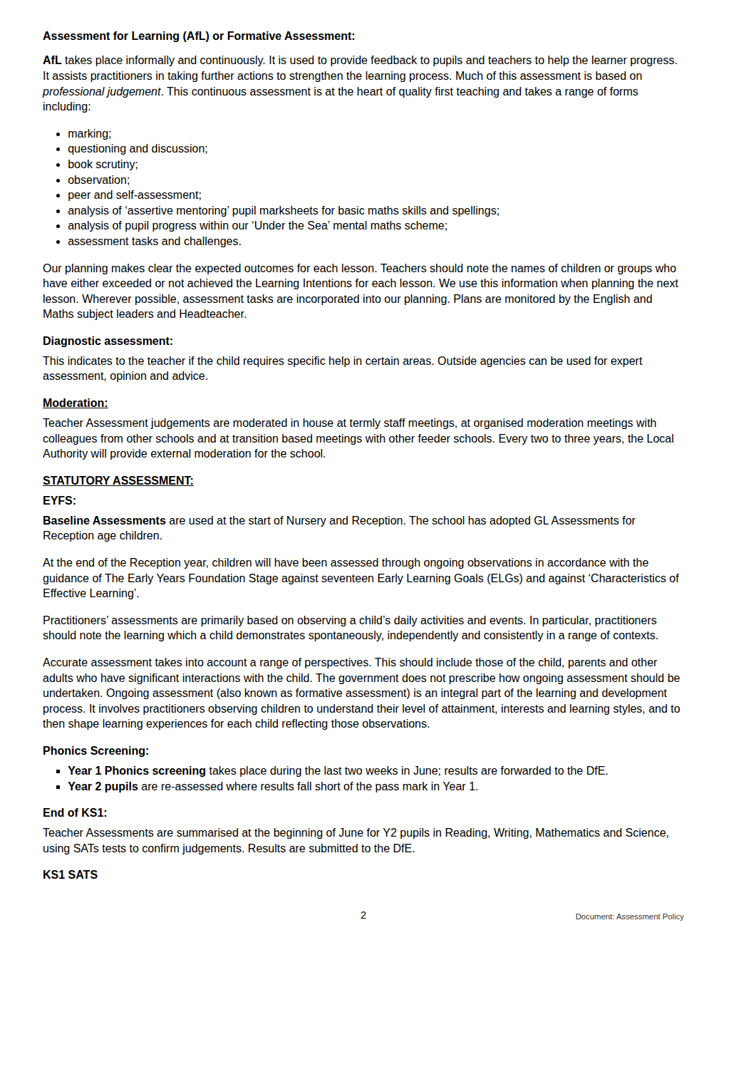Assessment for Learning (AfL) or Formative Assessment:
AfL takes place informally and continuously. It is used to provide feedback to pupils and teachers to help the learner progress. It assists practitioners in taking further actions to strengthen the learning process. Much of this assessment is based on professional judgement. This continuous assessment is at the heart of quality first teaching and takes a range of forms including:
marking;
questioning and discussion;
book scrutiny;
observation;
peer and self-assessment;
analysis of ‘assertive mentoring’ pupil marksheets for basic maths skills and spellings;
analysis of pupil progress within our ‘Under the Sea’ mental maths scheme;
assessment tasks and challenges.
Our planning makes clear the expected outcomes for each lesson. Teachers should note the names of children or groups who have either exceeded or not achieved the Learning Intentions for each lesson. We use this information when planning the next lesson. Wherever possible, assessment tasks are incorporated into our planning. Plans are monitored by the English and Maths subject leaders and Headteacher.
Diagnostic assessment:
This indicates to the teacher if the child requires specific help in certain areas. Outside agencies can be used for expert assessment, opinion and advice.
Moderation:
Teacher Assessment judgements are moderated in house at termly staff meetings, at organised moderation meetings with colleagues from other schools and at transition based meetings with other feeder schools. Every two to three years, the Local Authority will provide external moderation for the school.
STATUTORY ASSESSMENT:
EYFS:
Baseline Assessments are used at the start of Nursery and Reception. The school has adopted GL Assessments for Reception age children.
At the end of the Reception year, children will have been assessed through ongoing observations in accordance with the guidance of The Early Years Foundation Stage against seventeen Early Learning Goals (ELGs) and against ‘Characteristics of Effective Learning’.
Practitioners’ assessments are primarily based on observing a child’s daily activities and events. In particular, practitioners should note the learning which a child demonstrates spontaneously, independently and consistently in a range of contexts.
Accurate assessment takes into account a range of perspectives. This should include those of the child, parents and other adults who have significant interactions with the child. The government does not prescribe how ongoing assessment should be undertaken. Ongoing assessment (also known as formative assessment) is an integral part of the learning and development process. It involves practitioners observing children to understand their level of attainment, interests and learning styles, and to then shape learning experiences for each child reflecting those observations.
Phonics Screening:
Year 1 Phonics screening takes place during the last two weeks in June; results are forwarded to the DfE.
Year 2 pupils are re-assessed where results fall short of the pass mark in Year 1.
End of KS1:
Teacher Assessments are summarised at the beginning of June for Y2 pupils in Reading, Writing, Mathematics and Science, using SATs tests to confirm judgements. Results are submitted to the DfE.
KS1 SATS
2
Document: Assessment Policy